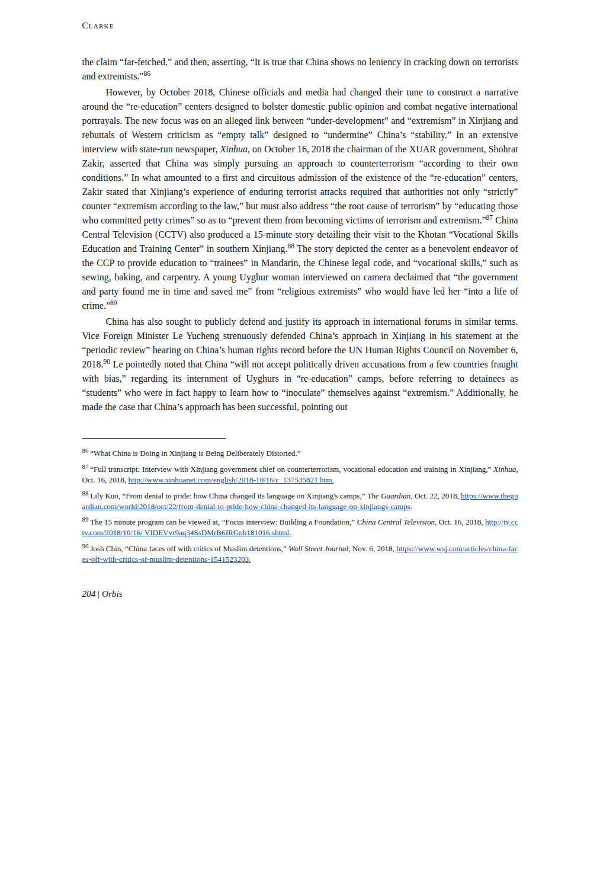Clarke
the claim “far-fetched,” and then, asserting, “It is true that China shows no leniency in cracking down on terrorists and extremists.”86
However, by October 2018, Chinese officials and media had changed their tune to construct a narrative around the “re-education” centers designed to bolster domestic public opinion and combat negative international portrayals. The new focus was on an alleged link between “under-development” and “extremism” in Xinjiang and rebuttals of Western criticism as “empty talk” designed to “undermine” China’s “stability.” In an extensive interview with state-run newspaper, Xinhua, on October 16, 2018 the chairman of the XUAR government, Shohrat Zakir, asserted that China was simply pursuing an approach to counterterrorism “according to their own conditions.” In what amounted to a first and circuitous admission of the existence of the “re-education” centers, Zakir stated that Xinjiang’s experience of enduring terrorist attacks required that authorities not only “strictly” counter “extremism according to the law,” but must also address “the root cause of terrorism” by “educating those who committed petty crimes” so as to “prevent them from becoming victims of terrorism and extremism.”87 China Central Television (CCTV) also produced a 15-minute story detailing their visit to the Khotan “Vocational Skills Education and Training Center” in southern Xinjiang.88 The story depicted the center as a benevolent endeavor of the CCP to provide education to “trainees” in Mandarin, the Chinese legal code, and “vocational skills,” such as sewing, baking, and carpentry. A young Uyghur woman interviewed on camera declaimed that “the government and party found me in time and saved me” from “religious extremists” who would have led her “into a life of crime.”89
China has also sought to publicly defend and justify its approach in international forums in similar terms. Vice Foreign Minister Le Yucheng strenuously defended China’s approach in Xinjiang in his statement at the “periodic review” hearing on China’s human rights record before the UN Human Rights Council on November 6, 2018.90 Le pointedly noted that China “will not accept politically driven accusations from a few countries fraught with bias,” regarding its internment of Uyghurs in “re-education” camps, before referring to detainees as “students” who were in fact happy to learn how to “inoculate” themselves against “extremism.” Additionally, he made the case that China’s approach has been successful, pointing out
86“What China is Doing in Xinjiang is Being Deliberately Distorted.”
87“Full transcript: Interview with Xinjiang government chief on counterterrorism, vocational education and training in Xinjiang,” Xinhua, Oct. 16, 2018, http://www.xinhuanet.com/english/2018-10/16/c_137535821.htm.
88Lily Kuo, “From denial to pride: how China changed its language on Xinjiang's camps,” The Guardian, Oct. 22, 2018, https://www.theguardian.com/world/2018/oct/22/from-denial-to-pride-how-china-changed-its-language-on-xinjiangs-camps.
89The 15 minute program can be viewed at, “Focus interview: Building a Foundation,” China Central Television, Oct. 16, 2018, http://tv.cctv.com/2018/10/16/ VIDEVvr9aq34SsDMrB6IRGnh181016.shtml.
90Josh Chin, “China faces off with critics of Muslim detentions,” Wall Street Journal, Nov. 6, 2018, https://www.wsj.com/articles/china-faces-off-with-critics-of-muslim-detentions-1541523203.
204 | Orbis